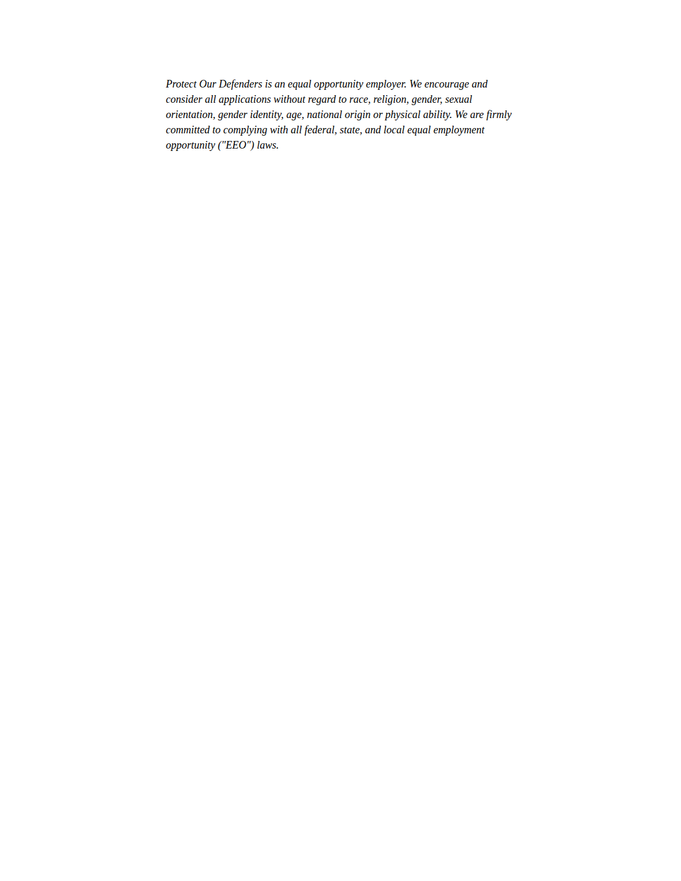Protect Our Defenders is an equal opportunity employer. We encourage and consider all applications without regard to race, religion, gender, sexual orientation, gender identity, age, national origin or physical ability. We are firmly committed to complying with all federal, state, and local equal employment opportunity ("EEO") laws.